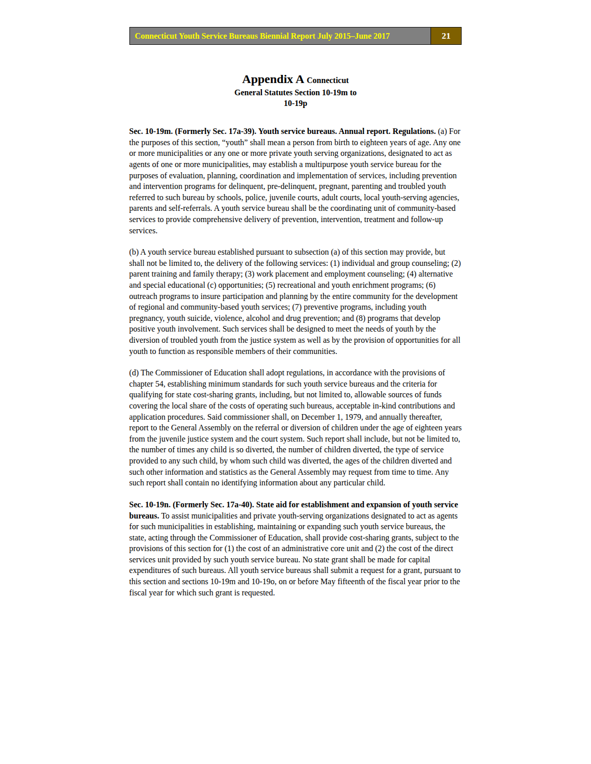Connecticut Youth Service Bureaus Biennial Report July 2015–June 2017
21
Appendix A Connecticut
General Statutes Section 10-19m to
10-19p
Sec. 10-19m. (Formerly Sec. 17a-39). Youth service bureaus. Annual report. Regulations. (a) For the purposes of this section, “youth” shall mean a person from birth to eighteen years of age. Any one or more municipalities or any one or more private youth serving organizations, designated to act as agents of one or more municipalities, may establish a multipurpose youth service bureau for the purposes of evaluation, planning, coordination and implementation of services, including prevention and intervention programs for delinquent, pre-delinquent, pregnant, parenting and troubled youth referred to such bureau by schools, police, juvenile courts, adult courts, local youth-serving agencies, parents and self-referrals. A youth service bureau shall be the coordinating unit of community-based services to provide comprehensive delivery of prevention, intervention, treatment and follow-up services.
(b) A youth service bureau established pursuant to subsection (a) of this section may provide, but shall not be limited to, the delivery of the following services: (1) individual and group counseling; (2) parent training and family therapy; (3) work placement and employment counseling; (4) alternative and special educational (c) opportunities; (5) recreational and youth enrichment programs; (6) outreach programs to insure participation and planning by the entire community for the development of regional and community-based youth services; (7) preventive programs, including youth pregnancy, youth suicide, violence, alcohol and drug prevention; and (8) programs that develop positive youth involvement. Such services shall be designed to meet the needs of youth by the diversion of troubled youth from the justice system as well as by the provision of opportunities for all youth to function as responsible members of their communities.
(d) The Commissioner of Education shall adopt regulations, in accordance with the provisions of chapter 54, establishing minimum standards for such youth service bureaus and the criteria for qualifying for state cost-sharing grants, including, but not limited to, allowable sources of funds covering the local share of the costs of operating such bureaus, acceptable in-kind contributions and application procedures. Said commissioner shall, on December 1, 1979, and annually thereafter, report to the General Assembly on the referral or diversion of children under the age of eighteen years from the juvenile justice system and the court system. Such report shall include, but not be limited to, the number of times any child is so diverted, the number of children diverted, the type of service provided to any such child, by whom such child was diverted, the ages of the children diverted and such other information and statistics as the General Assembly may request from time to time. Any such report shall contain no identifying information about any particular child.
Sec. 10-19n. (Formerly Sec. 17a-40). State aid for establishment and expansion of youth service bureaus. To assist municipalities and private youth-serving organizations designated to act as agents for such municipalities in establishing, maintaining or expanding such youth service bureaus, the state, acting through the Commissioner of Education, shall provide cost-sharing grants, subject to the provisions of this section for (1) the cost of an administrative core unit and (2) the cost of the direct services unit provided by such youth service bureau. No state grant shall be made for capital expenditures of such bureaus. All youth service bureaus shall submit a request for a grant, pursuant to this section and sections 10-19m and 10-19o, on or before May fifteenth of the fiscal year prior to the fiscal year for which such grant is requested.